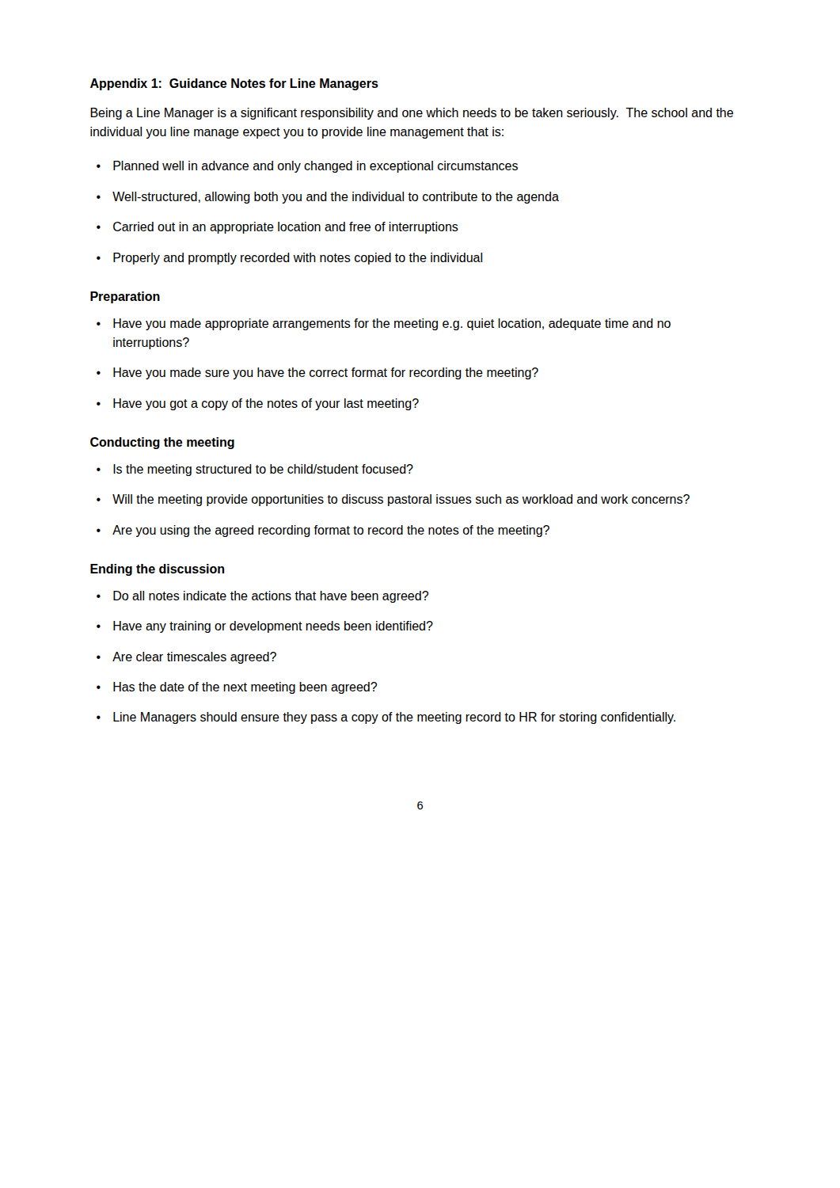Appendix 1: Guidance Notes for Line Managers
Being a Line Manager is a significant responsibility and one which needs to be taken seriously. The school and the individual you line manage expect you to provide line management that is:
Planned well in advance and only changed in exceptional circumstances
Well-structured, allowing both you and the individual to contribute to the agenda
Carried out in an appropriate location and free of interruptions
Properly and promptly recorded with notes copied to the individual
Preparation
Have you made appropriate arrangements for the meeting e.g. quiet location, adequate time and no interruptions?
Have you made sure you have the correct format for recording the meeting?
Have you got a copy of the notes of your last meeting?
Conducting the meeting
Is the meeting structured to be child/student focused?
Will the meeting provide opportunities to discuss pastoral issues such as workload and work concerns?
Are you using the agreed recording format to record the notes of the meeting?
Ending the discussion
Do all notes indicate the actions that have been agreed?
Have any training or development needs been identified?
Are clear timescales agreed?
Has the date of the next meeting been agreed?
Line Managers should ensure they pass a copy of the meeting record to HR for storing confidentially.
6